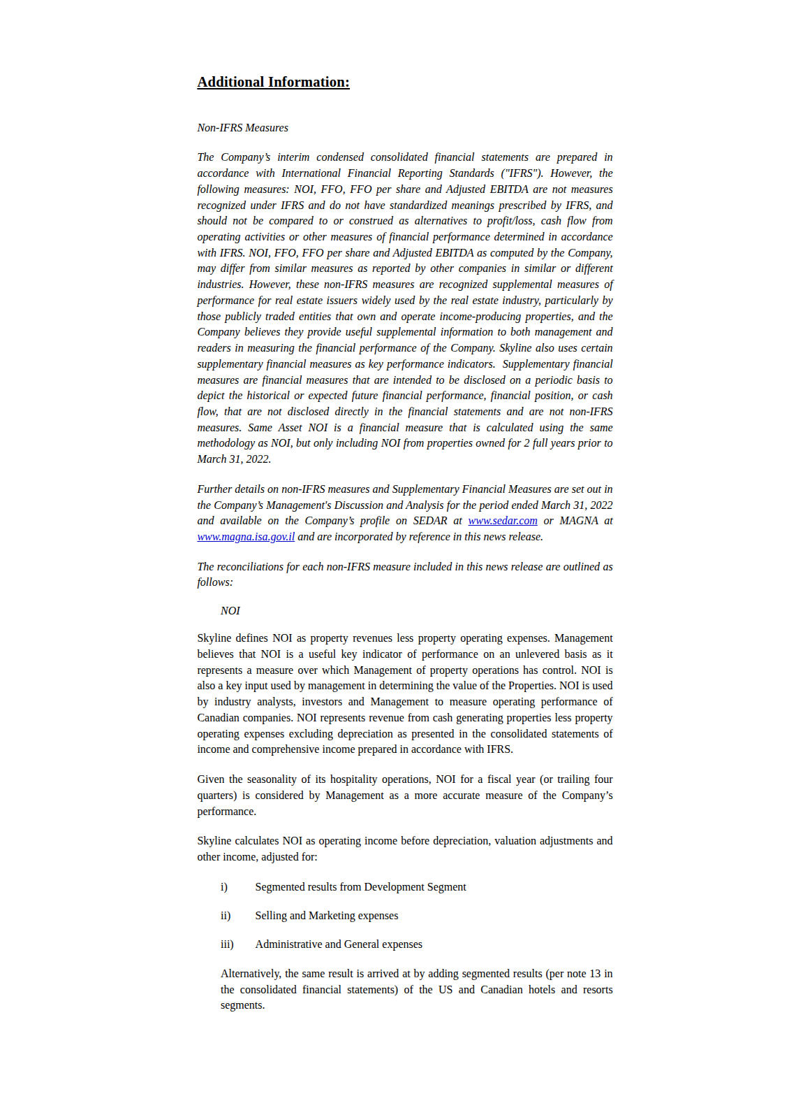Additional Information:
Non-IFRS Measures
The Company’s interim condensed consolidated financial statements are prepared in accordance with International Financial Reporting Standards ("IFRS"). However, the following measures: NOI, FFO, FFO per share and Adjusted EBITDA are not measures recognized under IFRS and do not have standardized meanings prescribed by IFRS, and should not be compared to or construed as alternatives to profit/loss, cash flow from operating activities or other measures of financial performance determined in accordance with IFRS. NOI, FFO, FFO per share and Adjusted EBITDA as computed by the Company, may differ from similar measures as reported by other companies in similar or different industries. However, these non-IFRS measures are recognized supplemental measures of performance for real estate issuers widely used by the real estate industry, particularly by those publicly traded entities that own and operate income-producing properties, and the Company believes they provide useful supplemental information to both management and readers in measuring the financial performance of the Company. Skyline also uses certain supplementary financial measures as key performance indicators. Supplementary financial measures are financial measures that are intended to be disclosed on a periodic basis to depict the historical or expected future financial performance, financial position, or cash flow, that are not disclosed directly in the financial statements and are not non-IFRS measures. Same Asset NOI is a financial measure that is calculated using the same methodology as NOI, but only including NOI from properties owned for 2 full years prior to March 31, 2022.
Further details on non-IFRS measures and Supplementary Financial Measures are set out in the Company’s Management's Discussion and Analysis for the period ended March 31, 2022 and available on the Company’s profile on SEDAR at www.sedar.com or MAGNA at www.magna.isa.gov.il and are incorporated by reference in this news release.
The reconciliations for each non-IFRS measure included in this news release are outlined as follows:
NOI
Skyline defines NOI as property revenues less property operating expenses. Management believes that NOI is a useful key indicator of performance on an unlevered basis as it represents a measure over which Management of property operations has control. NOI is also a key input used by management in determining the value of the Properties. NOI is used by industry analysts, investors and Management to measure operating performance of Canadian companies. NOI represents revenue from cash generating properties less property operating expenses excluding depreciation as presented in the consolidated statements of income and comprehensive income prepared in accordance with IFRS.
Given the seasonality of its hospitality operations, NOI for a fiscal year (or trailing four quarters) is considered by Management as a more accurate measure of the Company’s performance.
Skyline calculates NOI as operating income before depreciation, valuation adjustments and other income, adjusted for:
i) Segmented results from Development Segment
ii) Selling and Marketing expenses
iii) Administrative and General expenses
Alternatively, the same result is arrived at by adding segmented results (per note 13 in the consolidated financial statements) of the US and Canadian hotels and resorts segments.